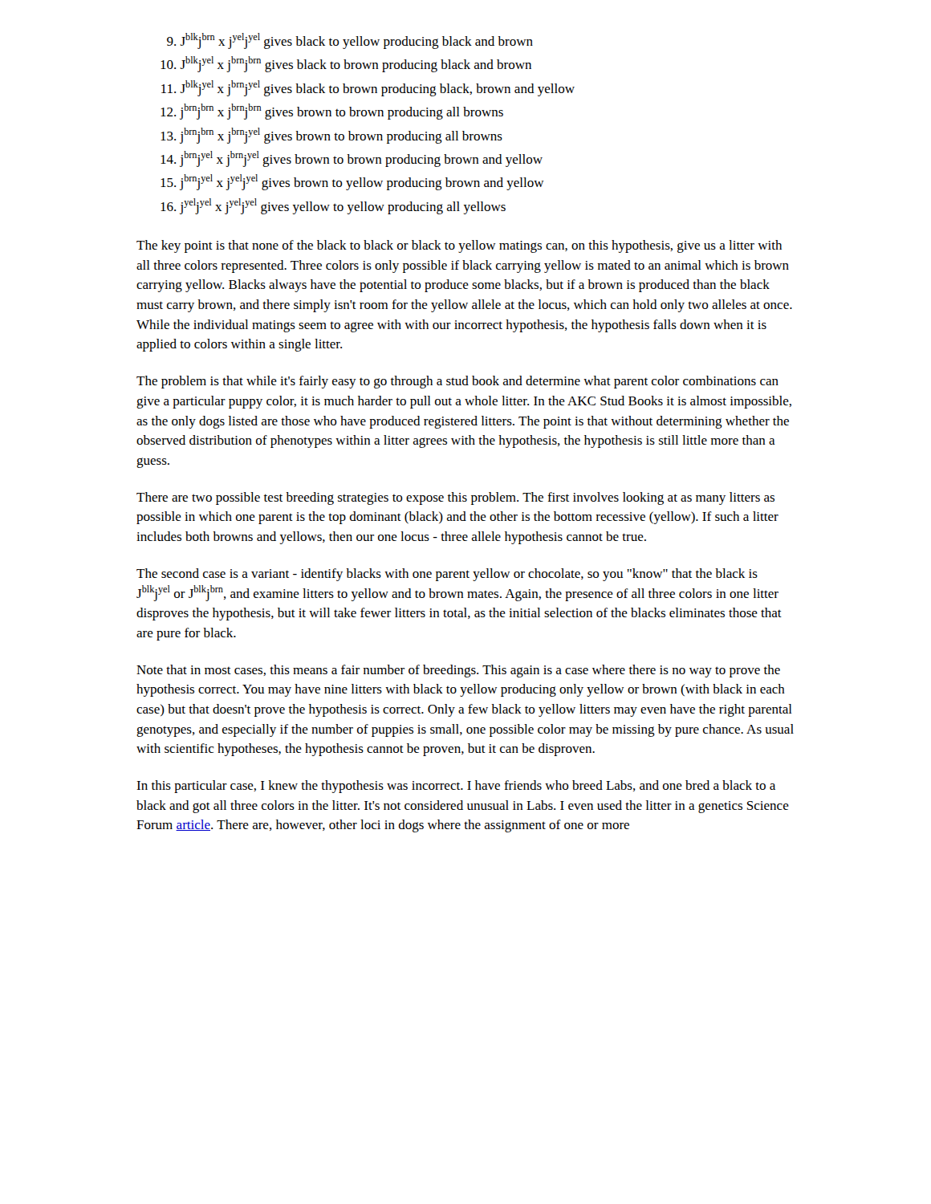Jblkjbrn x jyeljyel gives black to yellow producing black and brown
Jblkjyel x jbrnjbrn gives black to brown producing black and brown
Jblkjyel x jbrnjyel gives black to brown producing black, brown and yellow
jbrnjbrn x jbrnjbrn gives brown to brown producing all browns
jbrnjbrn x jbrnjyel gives brown to brown producing all browns
jbrnjyel x jbrnjyel gives brown to brown producing brown and yellow
jbrnjyel x jyeljyel gives brown to yellow producing brown and yellow
jyeljyel x jyeljyel gives yellow to yellow producing all yellows
The key point is that none of the black to black or black to yellow matings can, on this hypothesis, give us a litter with all three colors represented. Three colors is only possible if black carrying yellow is mated to an animal which is brown carrying yellow. Blacks always have the potential to produce some blacks, but if a brown is produced than the black must carry brown, and there simply isn't room for the yellow allele at the locus, which can hold only two alleles at once. While the individual matings seem to agree with with our incorrect hypothesis, the hypothesis falls down when it is applied to colors within a single litter.
The problem is that while it's fairly easy to go through a stud book and determine what parent color combinations can give a particular puppy color, it is much harder to pull out a whole litter. In the AKC Stud Books it is almost impossible, as the only dogs listed are those who have produced registered litters. The point is that without determining whether the observed distribution of phenotypes within a litter agrees with the hypothesis, the hypothesis is still little more than a guess.
There are two possible test breeding strategies to expose this problem. The first involves looking at as many litters as possible in which one parent is the top dominant (black) and the other is the bottom recessive (yellow). If such a litter includes both browns and yellows, then our one locus - three allele hypothesis cannot be true.
The second case is a variant - identify blacks with one parent yellow or chocolate, so you "know" that the black is Jblkjyel or Jblkjbrn, and examine litters to yellow and to brown mates. Again, the presence of all three colors in one litter disproves the hypothesis, but it will take fewer litters in total, as the initial selection of the blacks eliminates those that are pure for black.
Note that in most cases, this means a fair number of breedings. This again is a case where there is no way to prove the hypothesis correct. You may have nine litters with black to yellow producing only yellow or brown (with black in each case) but that doesn't prove the hypothesis is correct. Only a few black to yellow litters may even have the right parental genotypes, and especially if the number of puppies is small, one possible color may be missing by pure chance. As usual with scientific hypotheses, the hypothesis cannot be proven, but it can be disproven.
In this particular case, I knew the thypothesis was incorrect. I have friends who breed Labs, and one bred a black to a black and got all three colors in the litter. It's not considered unusual in Labs. I even used the litter in a genetics Science Forum article. There are, however, other loci in dogs where the assignment of one or more